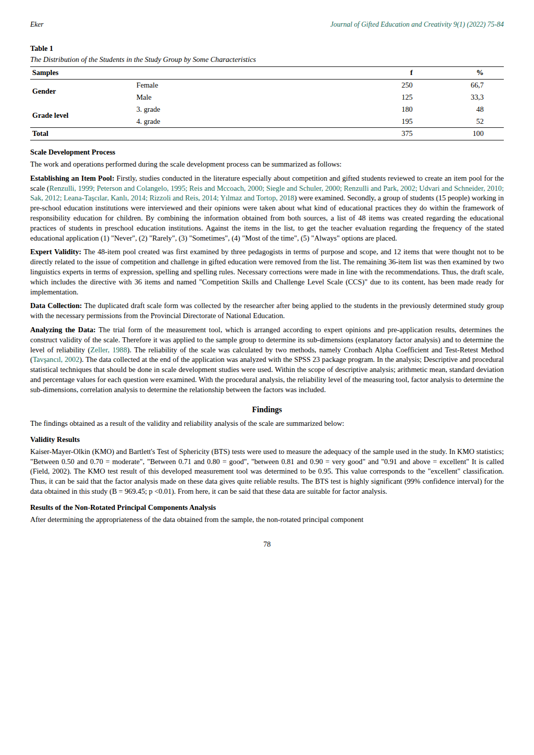Eker
Journal of Gifted Education and Creativity 9(1) (2022) 75-84
Table 1
The Distribution of the Students in the Study Group by Some Characteristics
| Samples | | f | % |
| --- | --- | --- | --- |
| Gender | Female | 250 | 66,7 |
| Male | 125 | 33,3 |
| Grade level | 3. grade | 180 | 48 |
| 4. grade | 195 | 52 |
| Total | | 375 | 100 |
Scale Development Process
The work and operations performed during the scale development process can be summarized as follows:
Establishing an Item Pool: Firstly, studies conducted in the literature especially about competition and gifted students reviewed to create an item pool for the scale (Renzulli, 1999; Peterson and Colangelo, 1995; Reis and Mccoach, 2000; Siegle and Schuler, 2000; Renzulli and Park, 2002; Udvari and Schneider, 2010; Sak, 2012; Leana-Taşcılar, Kanlı, 2014; Rizzoli and Reis, 2014; Yılmaz and Tortop, 2018) were examined. Secondly, a group of students (15 people) working in pre-school education institutions were interviewed and their opinions were taken about what kind of educational practices they do within the framework of responsibility education for children. By combining the information obtained from both sources, a list of 48 items was created regarding the educational practices of students in preschool education institutions. Against the items in the list, to get the teacher evaluation regarding the frequency of the stated educational application (1) "Never", (2) "Rarely", (3) "Sometimes", (4) "Most of the time", (5) "Always" options are placed.
Expert Validity: The 48-item pool created was first examined by three pedagogists in terms of purpose and scope, and 12 items that were thought not to be directly related to the issue of competition and challenge in gifted education were removed from the list. The remaining 36-item list was then examined by two linguistics experts in terms of expression, spelling and spelling rules. Necessary corrections were made in line with the recommendations. Thus, the draft scale, which includes the directive with 36 items and named "Competition Skills and Challenge Level Scale (CCS)" due to its content, has been made ready for implementation.
Data Collection: The duplicated draft scale form was collected by the researcher after being applied to the students in the previously determined study group with the necessary permissions from the Provincial Directorate of National Education.
Analyzing the Data: The trial form of the measurement tool, which is arranged according to expert opinions and pre-application results, determines the construct validity of the scale. Therefore it was applied to the sample group to determine its sub-dimensions (explanatory factor analysis) and to determine the level of reliability (Zeller, 1988). The reliability of the scale was calculated by two methods, namely Cronbach Alpha Coefficient and Test-Retest Method (Tavşancıl, 2002). The data collected at the end of the application was analyzed with the SPSS 23 package program. In the analysis; Descriptive and procedural statistical techniques that should be done in scale development studies were used. Within the scope of descriptive analysis; arithmetic mean, standard deviation and percentage values for each question were examined. With the procedural analysis, the reliability level of the measuring tool, factor analysis to determine the sub-dimensions, correlation analysis to determine the relationship between the factors was included.
Findings
The findings obtained as a result of the validity and reliability analysis of the scale are summarized below:
Validity Results
Kaiser-Mayer-Olkin (KMO) and Bartlett's Test of Sphericity (BTS) tests were used to measure the adequacy of the sample used in the study. In KMO statistics; "Between 0.50 and 0.70 = moderate", "Between 0.71 and 0.80 = good", "between 0.81 and 0.90 = very good" and "0.91 and above = excellent" It is called (Field, 2002). The KMO test result of this developed measurement tool was determined to be 0.95. This value corresponds to the "excellent" classification. Thus, it can be said that the factor analysis made on these data gives quite reliable results. The BTS test is highly significant (99% confidence interval) for the data obtained in this study (B = 969.45; p <0.01). From here, it can be said that these data are suitable for factor analysis.
Results of the Non-Rotated Principal Components Analysis
After determining the appropriateness of the data obtained from the sample, the non-rotated principal component
78